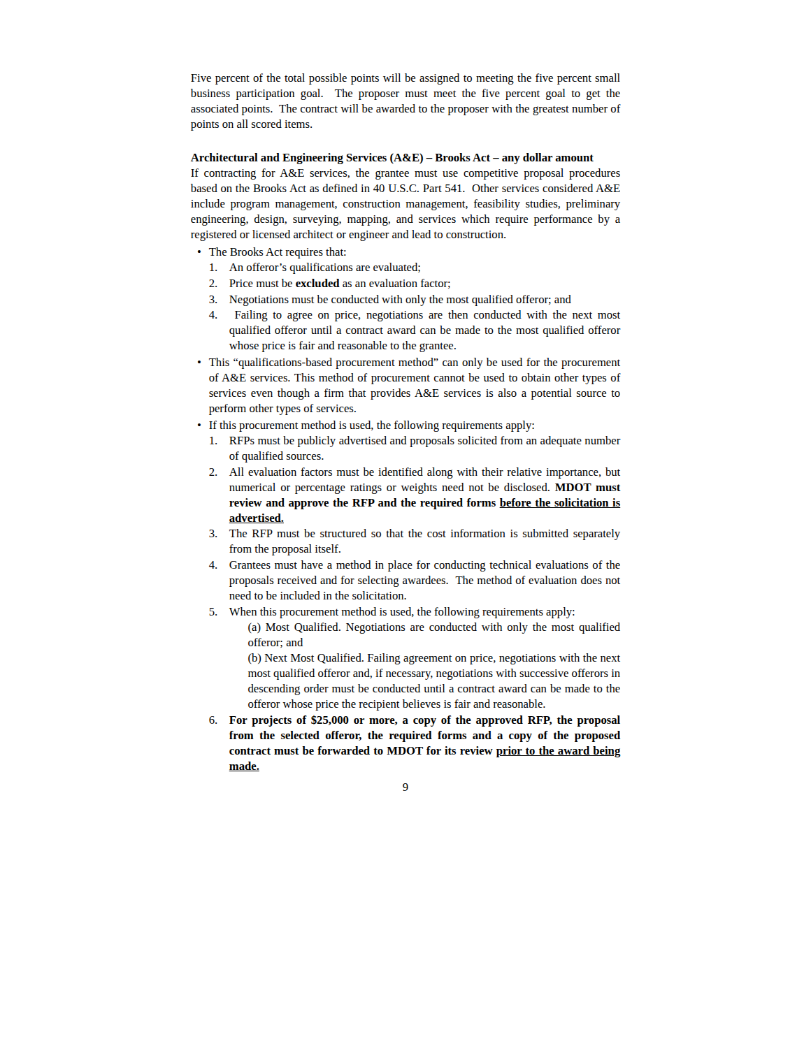Five percent of the total possible points will be assigned to meeting the five percent small business participation goal. The proposer must meet the five percent goal to get the associated points. The contract will be awarded to the proposer with the greatest number of points on all scored items.
Architectural and Engineering Services (A&E) – Brooks Act – any dollar amount
If contracting for A&E services, the grantee must use competitive proposal procedures based on the Brooks Act as defined in 40 U.S.C. Part 541. Other services considered A&E include program management, construction management, feasibility studies, preliminary engineering, design, surveying, mapping, and services which require performance by a registered or licensed architect or engineer and lead to construction.
The Brooks Act requires that:
1. An offeror’s qualifications are evaluated;
2. Price must be excluded as an evaluation factor;
3. Negotiations must be conducted with only the most qualified offeror; and
4. Failing to agree on price, negotiations are then conducted with the next most qualified offeror until a contract award can be made to the most qualified offeror whose price is fair and reasonable to the grantee.
This “qualifications-based procurement method” can only be used for the procurement of A&E services. This method of procurement cannot be used to obtain other types of services even though a firm that provides A&E services is also a potential source to perform other types of services.
If this procurement method is used, the following requirements apply:
1. RFPs must be publicly advertised and proposals solicited from an adequate number of qualified sources.
2. All evaluation factors must be identified along with their relative importance, but numerical or percentage ratings or weights need not be disclosed. MDOT must review and approve the RFP and the required forms before the solicitation is advertised.
3. The RFP must be structured so that the cost information is submitted separately from the proposal itself.
4. Grantees must have a method in place for conducting technical evaluations of the proposals received and for selecting awardees. The method of evaluation does not need to be included in the solicitation.
5. When this procurement method is used, the following requirements apply: (a) Most Qualified. Negotiations are conducted with only the most qualified offeror; and (b) Next Most Qualified. Failing agreement on price, negotiations with the next most qualified offeror and, if necessary, negotiations with successive offerors in descending order must be conducted until a contract award can be made to the offeror whose price the recipient believes is fair and reasonable.
6. For projects of $25,000 or more, a copy of the approved RFP, the proposal from the selected offeror, the required forms and a copy of the proposed contract must be forwarded to MDOT for its review prior to the award being made.
9